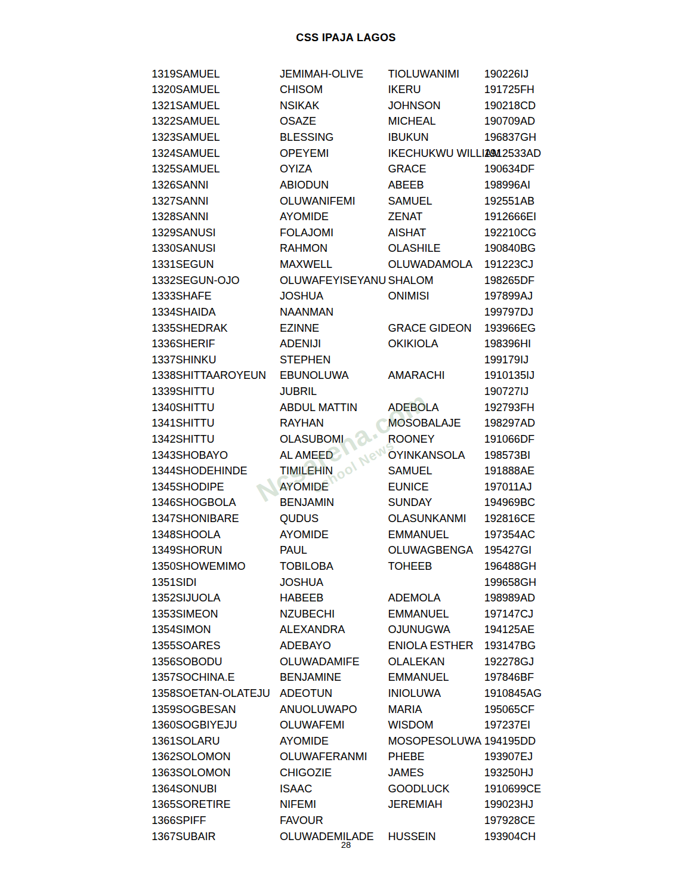CSS IPAJA LAGOS
Ncsarena.comSchool News
| 1319 | SAMUEL | JEMIMAH-OLIVE | TIOLUWANIMI | 190226IJ |
| 1320 | SAMUEL | CHISOM | IKERU | 191725FH |
| 1321 | SAMUEL | NSIKAK | JOHNSON | 190218CD |
| 1322 | SAMUEL | OSAZE | MICHEAL | 190709AD |
| 1323 | SAMUEL | BLESSING | IBUKUN | 196837GH |
| 1324 | SAMUEL | OPEYEMI | IKECHUKWU WILLIAM | 1912533AD |
| 1325 | SAMUEL | OYIZA | GRACE | 190634DF |
| 1326 | SANNI | ABIODUN | ABEEB | 198996AI |
| 1327 | SANNI | OLUWANIFEMI | SAMUEL | 192551AB |
| 1328 | SANNI | AYOMIDE | ZENAT | 1912666EI |
| 1329 | SANUSI | FOLAJOMI | AISHAT | 192210CG |
| 1330 | SANUSI | RAHMON | OLASHILE | 190840BG |
| 1331 | SEGUN | MAXWELL | OLUWADAMOLA | 191223CJ |
| 1332 | SEGUN-OJO | OLUWAFEYISEYANU | SHALOM | 198265DF |
| 1333 | SHAFE | JOSHUA | ONIMISI | 197899AJ |
| 1334 | SHAIDA | NAANMAN | | 199797DJ |
| 1335 | SHEDRAK | EZINNE | GRACE GIDEON | 193966EG |
| 1336 | SHERIF | ADENIJI | OKIKIOLA | 198396HI |
| 1337 | SHINKU | STEPHEN | | 199179IJ |
| 1338 | SHITTAAROYEUN | EBUNOLUWA | AMARACHI | 1910135IJ |
| 1339 | SHITTU | JUBRIL | | 190727IJ |
| 1340 | SHITTU | ABDUL MATTIN | ADEBOLA | 192793FH |
| 1341 | SHITTU | RAYHAN | MOSOBALAJE | 198297AD |
| 1342 | SHITTU | OLASUBOMI | ROONEY | 191066DF |
| 1343 | SHOBAYO | AL AMEED | OYINKANSOLA | 198573BI |
| 1344 | SHODEHINDE | TIMILEHIN | SAMUEL | 191888AE |
| 1345 | SHODIPE | AYOMIDE | EUNICE | 197011AJ |
| 1346 | SHOGBOLA | BENJAMIN | SUNDAY | 194969BC |
| 1347 | SHONIBARE | QUDUS | OLASUNKANMI | 192816CE |
| 1348 | SHOOLA | AYOMIDE | EMMANUEL | 197354AC |
| 1349 | SHORUN | PAUL | OLUWAGBENGA | 195427GI |
| 1350 | SHOWEMIMO | TOBILOBA | TOHEEB | 196488GH |
| 1351 | SIDI | JOSHUA | | 199658GH |
| 1352 | SIJUOLA | HABEEB | ADEMOLA | 198989AD |
| 1353 | SIMEON | NZUBECHI | EMMANUEL | 197147CJ |
| 1354 | SIMON | ALEXANDRA | OJUNUGWA | 194125AE |
| 1355 | SOARES | ADEBAYO | ENIOLA ESTHER | 193147BG |
| 1356 | SOBODU | OLUWADAMIFE | OLALEKAN | 192278GJ |
| 1357 | SOCHINA.E | BENJAMINE | EMMANUEL | 197846BF |
| 1358 | SOETAN-OLATEJU | ADEOTUN | INIOLUWA | 1910845AG |
| 1359 | SOGBESAN | ANUOLUWAPO | MARIA | 195065CF |
| 1360 | SOGBIYEJU | OLUWAFEMI | WISDOM | 197237EI |
| 1361 | SOLARU | AYOMIDE | MOSOPESOLUWA | 194195DD |
| 1362 | SOLOMON | OLUWAFERANMI | PHEBE | 193907EJ |
| 1363 | SOLOMON | CHIGOZIE | JAMES | 193250HJ |
| 1364 | SONUBI | ISAAC | GOODLUCK | 1910699CE |
| 1365 | SORETIRE | NIFEMI | JEREMIAH | 199023HJ |
| 1366 | SPIFF | FAVOUR | | 197928CE |
| 1367 | SUBAIR | OLUWADEMILADE | HUSSEIN | 193904CH |
28